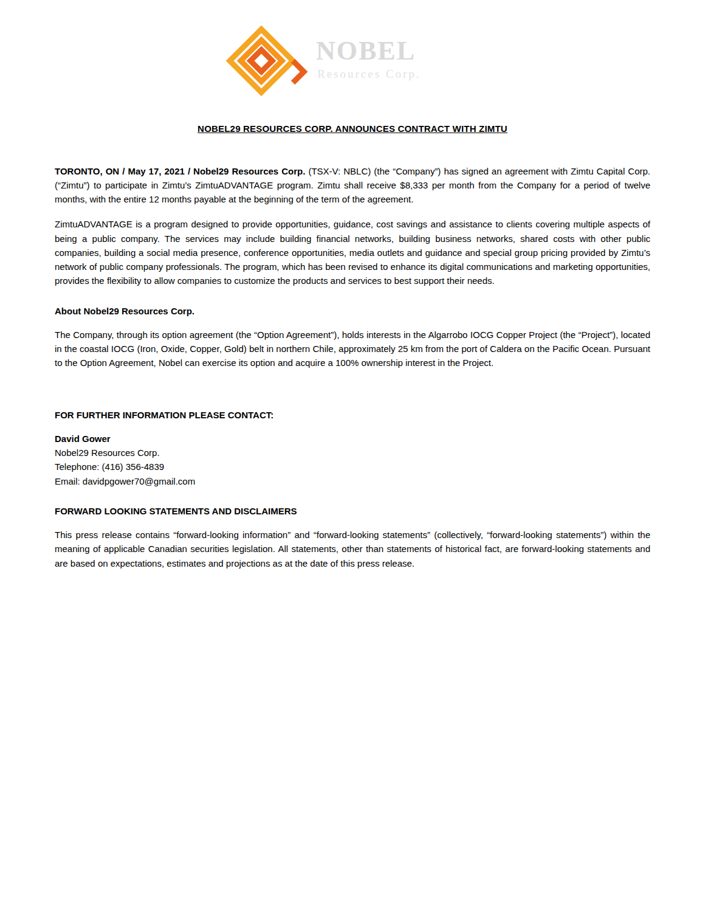NOBEL Resources Corp.
NOBEL29 RESOURCES CORP. ANNOUNCES CONTRACT WITH ZIMTU
TORONTO, ON / May 17, 2021 / Nobel29 Resources Corp. (TSX-V: NBLC) (the “Company”) has signed an agreement with Zimtu Capital Corp. (“Zimtu”) to participate in Zimtu’s ZimtuADVANTAGE program. Zimtu shall receive $8,333 per month from the Company for a period of twelve months, with the entire 12 months payable at the beginning of the term of the agreement.
ZimtuADVANTAGE is a program designed to provide opportunities, guidance, cost savings and assistance to clients covering multiple aspects of being a public company. The services may include building financial networks, building business networks, shared costs with other public companies, building a social media presence, conference opportunities, media outlets and guidance and special group pricing provided by Zimtu’s network of public company professionals. The program, which has been revised to enhance its digital communications and marketing opportunities, provides the flexibility to allow companies to customize the products and services to best support their needs.
About Nobel29 Resources Corp.
The Company, through its option agreement (the “Option Agreement”), holds interests in the Algarrobo IOCG Copper Project (the “Project”), located in the coastal IOCG (Iron, Oxide, Copper, Gold) belt in northern Chile, approximately 25 km from the port of Caldera on the Pacific Ocean. Pursuant to the Option Agreement, Nobel can exercise its option and acquire a 100% ownership interest in the Project.
FOR FURTHER INFORMATION PLEASE CONTACT:
David Gower
Nobel29 Resources Corp.
Telephone: (416) 356-4839
Email: davidpgower70@gmail.com
FORWARD LOOKING STATEMENTS AND DISCLAIMERS
This press release contains “forward-looking information” and “forward-looking statements” (collectively, “forward-looking statements”) within the meaning of applicable Canadian securities legislation. All statements, other than statements of historical fact, are forward-looking statements and are based on expectations, estimates and projections as at the date of this press release.